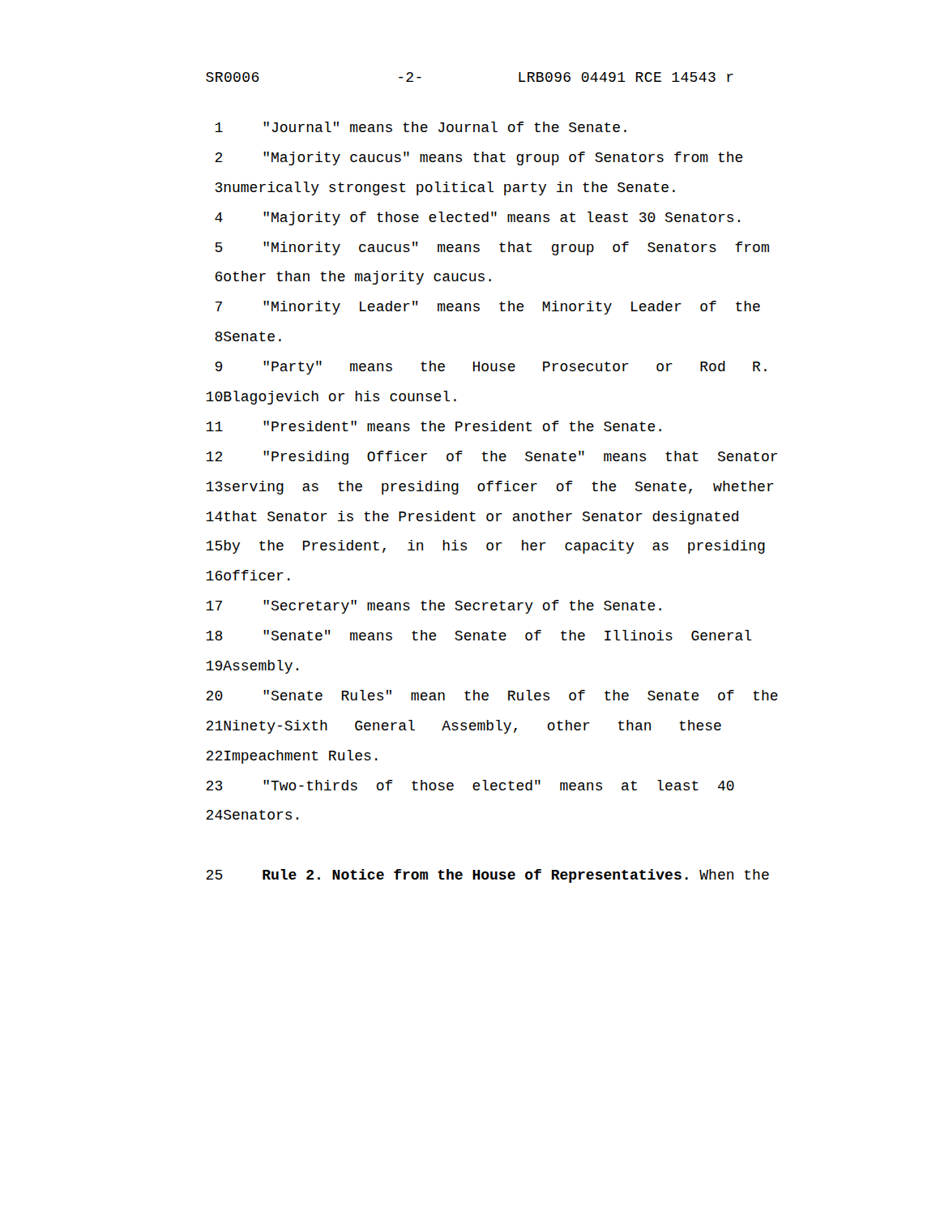SR0006 -2- LRB096 04491 RCE 14543 r
| 1 | "Journal" means the Journal of the Senate. |
| 2 | "Majority caucus" means that group of Senators from the |
| 3 | numerically strongest political party in the Senate. |
| 4 | "Majority of those elected" means at least 30 Senators. |
| 5 | "Minority caucus" means that group of Senators from |
| 6 | other than the majority caucus. |
| 7 | "Minority Leader" means the Minority Leader of the |
| 8 | Senate. |
| 9 | "Party" means the House Prosecutor or Rod R. |
| 10 | Blagojevich or his counsel. |
| 11 | "President" means the President of the Senate. |
| 12 | "Presiding Officer of the Senate" means that Senator |
| 13 | serving as the presiding officer of the Senate, whether |
| 14 | that Senator is the President or another Senator designated |
| 15 | by the President, in his or her capacity as presiding |
| 16 | officer. |
| 17 | "Secretary" means the Secretary of the Senate. |
| 18 | "Senate" means the Senate of the Illinois General |
| 19 | Assembly. |
| 20 | "Senate Rules" mean the Rules of the Senate of the |
| 21 | Ninety-Sixth General Assembly, other than these |
| 22 | Impeachment Rules. |
| 23 | "Two-thirds of those elected" means at least 40 |
| 24 | Senators. |
| 25 | Rule 2. Notice from the House of Representatives. When the |